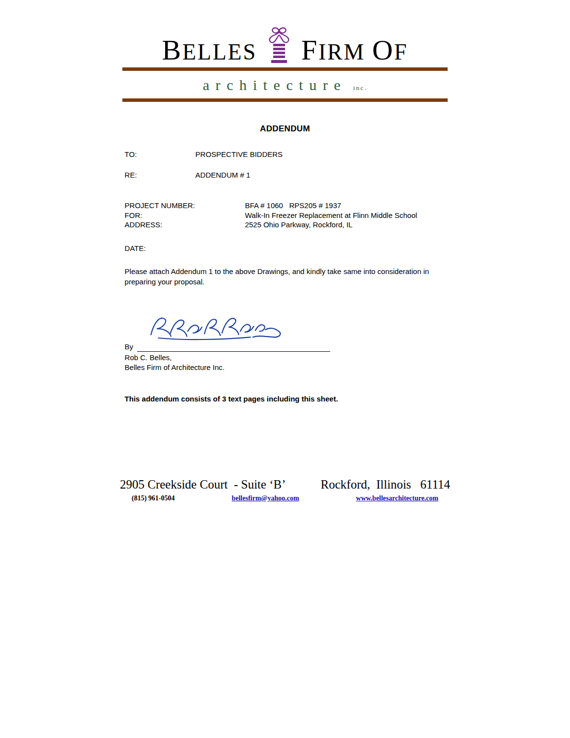BELLES FIRM OF
architecture inc.
ADDENDUM
| TO: | PROSPECTIVE BIDDERS |
| RE: | ADDENDUM # 1 |
| PROJECT NUMBER: | BFA # 1060 RPS205 # 1937 |
| FOR: | Walk-In Freezer Replacement at Flinn Middle School |
| ADDRESS: | 2525 Ohio Parkway, Rockford, IL |
DATE:
Please attach Addendum 1 to the above Drawings, and kindly take same into consideration in preparing your proposal.
By
Rob C. Belles,
Belles Firm of Architecture Inc.
This addendum consists of 3 text pages including this sheet.
2905 Creekside Court - Suite ‘B’ Rockford, Illinois 61114
(815) 961-0504 bellesfirm@yahoo.com www.bellesarchitecture.com